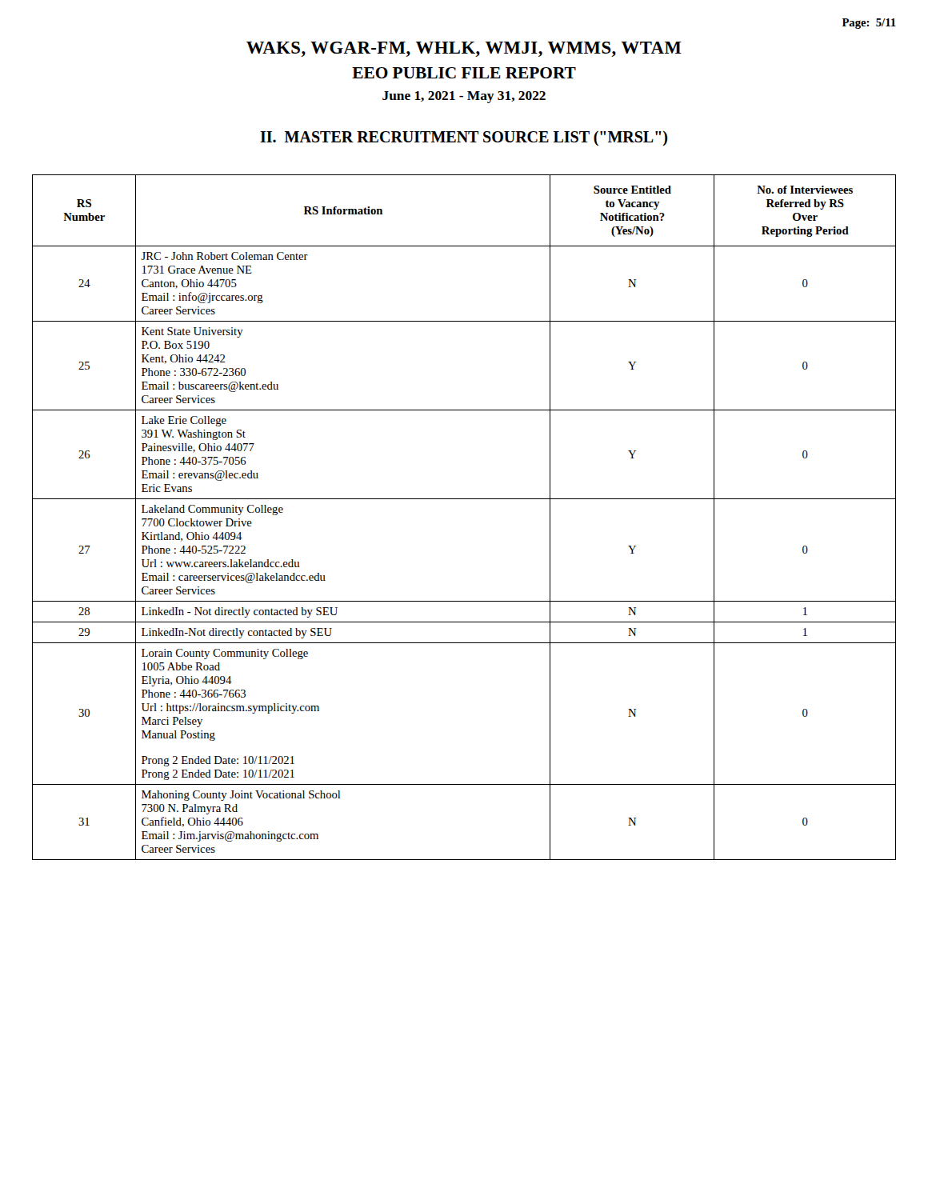Page: 5/11
WAKS, WGAR-FM, WHLK, WMJI, WMMS, WTAM
EEO PUBLIC FILE REPORT
June 1, 2021 - May 31, 2022
II. MASTER RECRUITMENT SOURCE LIST ("MRSL")
| RS Number | RS Information | Source Entitled to Vacancy Notification? (Yes/No) | No. of Interviewees Referred by RS Over Reporting Period |
| --- | --- | --- | --- |
| 24 | JRC - John Robert Coleman Center 1731 Grace Avenue NE Canton, Ohio 44705 Email : info@jrccares.org Career Services | N | 0 |
| 25 | Kent State University P.O. Box 5190 Kent, Ohio 44242 Phone : 330-672-2360 Email : buscareers@kent.edu Career Services | Y | 0 |
| 26 | Lake Erie College 391 W. Washington St Painesville, Ohio 44077 Phone : 440-375-7056 Email : erevans@lec.edu Eric Evans | Y | 0 |
| 27 | Lakeland Community College 7700 Clocktower Drive Kirtland, Ohio 44094 Phone : 440-525-7222 Url : www.careers.lakelandcc.edu Email : careerservices@lakelandcc.edu Career Services | Y | 0 |
| 28 | LinkedIn - Not directly contacted by SEU | N | 1 |
| 29 | LinkedIn-Not directly contacted by SEU | N | 1 |
| 30 | Lorain County Community College 1005 Abbe Road Elyria, Ohio 44094 Phone : 440-366-7663 Url : https://loraincsm.symplicity.com Marci Pelsey Manual Posting Prong 2 Ended Date: 10/11/2021 Prong 2 Ended Date: 10/11/2021 | N | 0 |
| 31 | Mahoning County Joint Vocational School 7300 N. Palmyra Rd Canfield, Ohio 44406 Email : Jim.jarvis@mahoningctc.com Career Services | N | 0 |